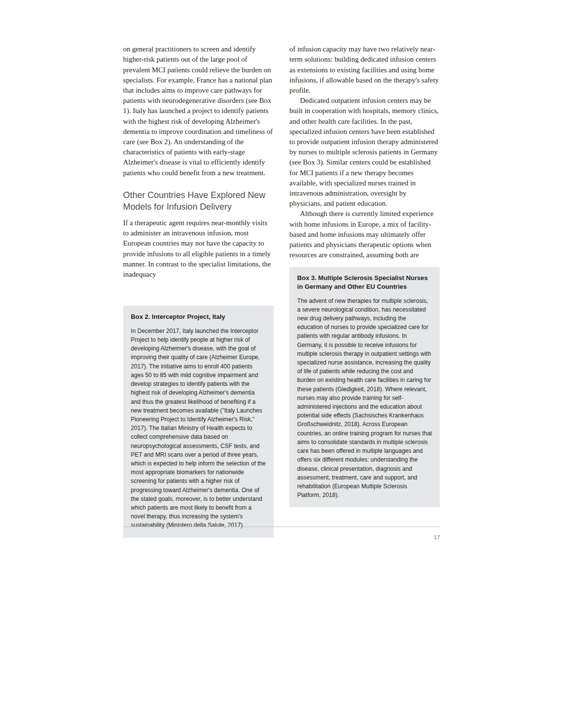on general practitioners to screen and identify higher-risk patients out of the large pool of prevalent MCI patients could relieve the burden on specialists. For example, France has a national plan that includes aims to improve care pathways for patients with neurodegenerative disorders (see Box 1). Italy has launched a project to identify patients with the highest risk of developing Alzheimer's dementia to improve coordination and timeliness of care (see Box 2). An understanding of the characteristics of patients with early-stage Alzheimer's disease is vital to efficiently identify patients who could benefit from a new treatment.
Other Countries Have Explored New Models for Infusion Delivery
If a therapeutic agent requires near-monthly visits to administer an intravenous infusion, most European countries may not have the capacity to provide infusions to all eligible patients in a timely manner. In contrast to the specialist limitations, the inadequacy
Box 2. Interceptor Project, Italy
In December 2017, Italy launched the Interceptor Project to help identify people at higher risk of developing Alzheimer's disease, with the goal of improving their quality of care (Alzheimer Europe, 2017). The initiative aims to enroll 400 patients ages 50 to 85 with mild cognitive impairment and develop strategies to identify patients with the highest risk of developing Alzheimer's dementia and thus the greatest likelihood of benefiting if a new treatment becomes available ("Italy Launches Pioneering Project to Identify Alzheimer's Risk," 2017). The Italian Ministry of Health expects to collect comprehensive data based on neuropsychological assessments, CSF tests, and PET and MRI scans over a period of three years, which is expected to help inform the selection of the most appropriate biomarkers for nationwide screening for patients with a higher risk of progressing toward Alzheimer's dementia. One of the stated goals, moreover, is to better understand which patients are most likely to benefit from a novel therapy, thus increasing the system's sustainability (Ministero della Salute, 2017).
of infusion capacity may have two relatively near-term solutions: building dedicated infusion centers as extensions to existing facilities and using home infusions, if allowable based on the therapy's safety profile.
Dedicated outpatient infusion centers may be built in cooperation with hospitals, memory clinics, and other health care facilities. In the past, specialized infusion centers have been established to provide outpatient infusion therapy administered by nurses to multiple sclerosis patients in Germany (see Box 3). Similar centers could be established for MCI patients if a new therapy becomes available, with specialized nurses trained in intravenous administration, oversight by physicians, and patient education.
Although there is currently limited experience with home infusions in Europe, a mix of facility-based and home infusions may ultimately offer patients and physicians therapeutic options when resources are constrained, assuming both are
Box 3. Multiple Sclerosis Specialist Nurses in Germany and Other EU Countries
The advent of new therapies for multiple sclerosis, a severe neurological condition, has necessitated new drug delivery pathways, including the education of nurses to provide specialized care for patients with regular antibody infusions. In Germany, it is possible to receive infusions for multiple sclerosis therapy in outpatient settings with specialized nurse assistance, increasing the quality of life of patients while reducing the cost and burden on existing health care facilities in caring for these patients (Giedigkeit, 2018). Where relevant, nurses may also provide training for self-administered injections and the education about potential side effects (Sachsisches Krankenhaus Großschweidnitz, 2018). Across European countries, an online training program for nurses that aims to consolidate standards in multiple sclerosis care has been offered in multiple languages and offers six different modules: understanding the disease, clinical presentation, diagnosis and assessment, treatment, care and support, and rehabilitation (European Multiple Sclerosis Platform, 2018).
17